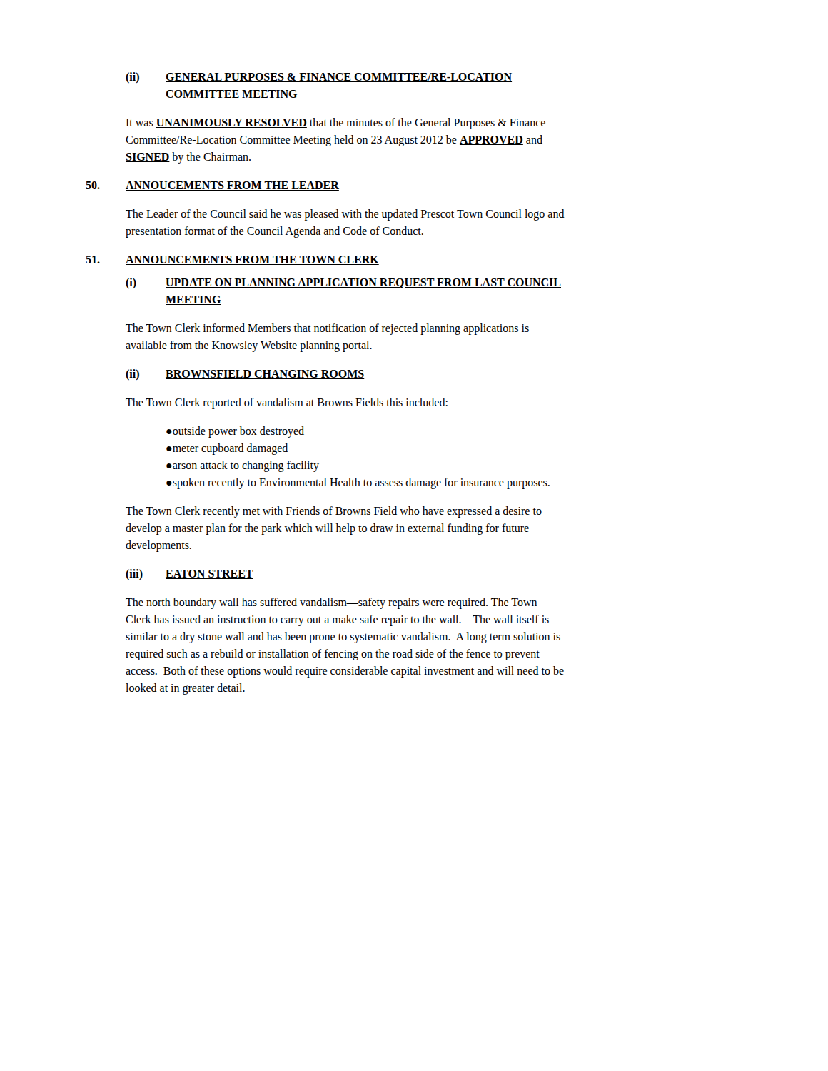(ii)
General Purposes & Finance Committee/Re-Location Committee Meeting
It was UNANIMOUSLY RESOLVED that the minutes of the General Purposes & Finance Committee/Re-Location Committee Meeting held on 23 August 2012 be APPROVED and SIGNED by the Chairman.
50.
Annoucements from the Leader
The Leader of the Council said he was pleased with the updated Prescot Town Council logo and presentation format of the Council Agenda and Code of Conduct.
51.
Announcements from the Town Clerk
(i)
Update on Planning Application Request from Last Council Meeting
The Town Clerk informed Members that notification of rejected planning applications is available from the Knowsley Website planning portal.
(ii)
Brownsfield Changing Rooms
The Town Clerk reported of vandalism at Browns Fields this included:
●outside power box destroyed
●meter cupboard damaged
●arson attack to changing facility
●spoken recently to Environmental Health to assess damage for insurance purposes.
The Town Clerk recently met with Friends of Browns Field who have expressed a desire to develop a master plan for the park which will help to draw in external funding for future developments.
(iii)
Eaton Street
The north boundary wall has suffered vandalism—safety repairs were required. The Town Clerk has issued an instruction to carry out a make safe repair to the wall. The wall itself is similar to a dry stone wall and has been prone to systematic vandalism. A long term solution is required such as a rebuild or installation of fencing on the road side of the fence to prevent access. Both of these options would require considerable capital investment and will need to be looked at in greater detail.